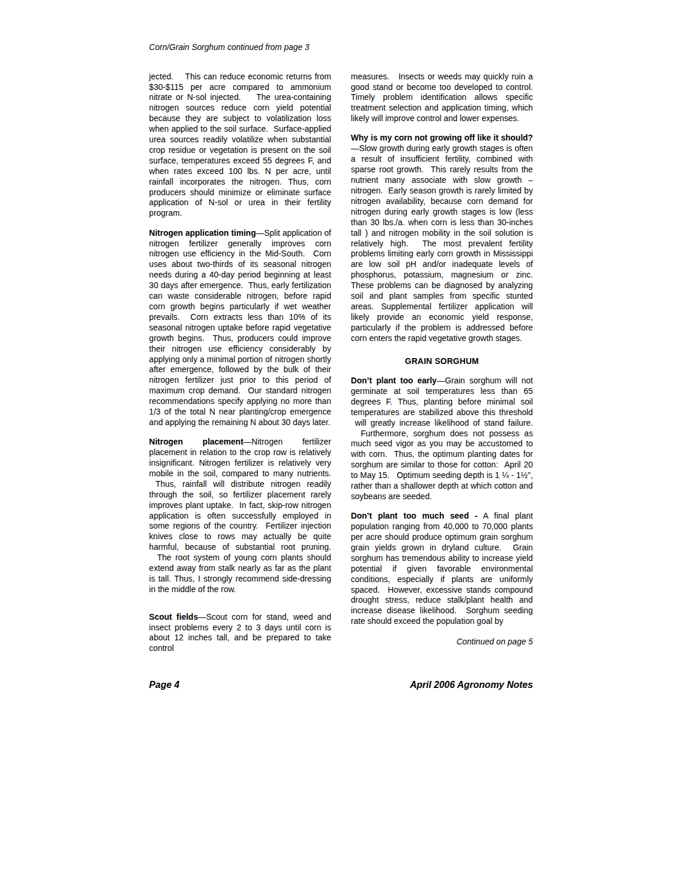Corn/Grain Sorghum continued from page 3
jected. This can reduce economic returns from $30-$115 per acre compared to ammonium nitrate or N-sol injected. The urea-containing nitrogen sources reduce corn yield potential because they are subject to volatilization loss when applied to the soil surface. Surface-applied urea sources readily volatilize when substantial crop residue or vegetation is present on the soil surface, temperatures exceed 55 degrees F, and when rates exceed 100 lbs. N per acre, until rainfall incorporates the nitrogen. Thus, corn producers should minimize or eliminate surface application of N-sol or urea in their fertility program.
Nitrogen application timing—Split application of nitrogen fertilizer generally improves corn nitrogen use efficiency in the Mid-South. Corn uses about two-thirds of its seasonal nitrogen needs during a 40-day period beginning at least 30 days after emergence. Thus, early fertilization can waste considerable nitrogen, before rapid corn growth begins particularly if wet weather prevails. Corn extracts less than 10% of its seasonal nitrogen uptake before rapid vegetative growth begins. Thus, producers could improve their nitrogen use efficiency considerably by applying only a minimal portion of nitrogen shortly after emergence, followed by the bulk of their nitrogen fertilizer just prior to this period of maximum crop demand. Our standard nitrogen recommendations specify applying no more than 1/3 of the total N near planting/crop emergence and applying the remaining N about 30 days later.
Nitrogen placement—Nitrogen fertilizer placement in relation to the crop row is relatively insignificant. Nitrogen fertilizer is relatively very mobile in the soil, compared to many nutrients. Thus, rainfall will distribute nitrogen readily through the soil, so fertilizer placement rarely improves plant uptake. In fact, skip-row nitrogen application is often successfully employed in some regions of the country. Fertilizer injection knives close to rows may actually be quite harmful, because of substantial root pruning. The root system of young corn plants should extend away from stalk nearly as far as the plant is tall. Thus, I strongly recommend side-dressing in the middle of the row.
Scout fields—Scout corn for stand, weed and insect problems every 2 to 3 days until corn is about 12 inches tall, and be prepared to take control
measures. Insects or weeds may quickly ruin a good stand or become too developed to control. Timely problem identification allows specific treatment selection and application timing, which likely will improve control and lower expenses.
Why is my corn not growing off like it should?—Slow growth during early growth stages is often a result of insufficient fertility, combined with sparse root growth. This rarely results from the nutrient many associate with slow growth – nitrogen. Early season growth is rarely limited by nitrogen availability, because corn demand for nitrogen during early growth stages is low (less than 30 lbs./a. when corn is less than 30-inches tall ) and nitrogen mobility in the soil solution is relatively high. The most prevalent fertility problems limiting early corn growth in Mississippi are low soil pH and/or inadequate levels of phosphorus, potassium, magnesium or zinc. These problems can be diagnosed by analyzing soil and plant samples from specific stunted areas. Supplemental fertilizer application will likely provide an economic yield response, particularly if the problem is addressed before corn enters the rapid vegetative growth stages.
GRAIN SORGHUM
Don’t plant too early—Grain sorghum will not germinate at soil temperatures less than 65 degrees F. Thus, planting before minimal soil temperatures are stabilized above this threshold will greatly increase likelihood of stand failure. Furthermore, sorghum does not possess as much seed vigor as you may be accustomed to with corn. Thus, the optimum planting dates for sorghum are similar to those for cotton: April 20 to May 15. Optimum seeding depth is 1 ¼ - 1½", rather than a shallower depth at which cotton and soybeans are seeded.
Don’t plant too much seed - A final plant population ranging from 40,000 to 70,000 plants per acre should produce optimum grain sorghum grain yields grown in dryland culture. Grain sorghum has tremendous ability to increase yield potential if given favorable environmental conditions, especially if plants are uniformly spaced. However, excessive stands compound drought stress, reduce stalk/plant health and increase disease likelihood. Sorghum seeding rate should exceed the population goal by
Continued on page 5
Page 4
April 2006 Agronomy Notes